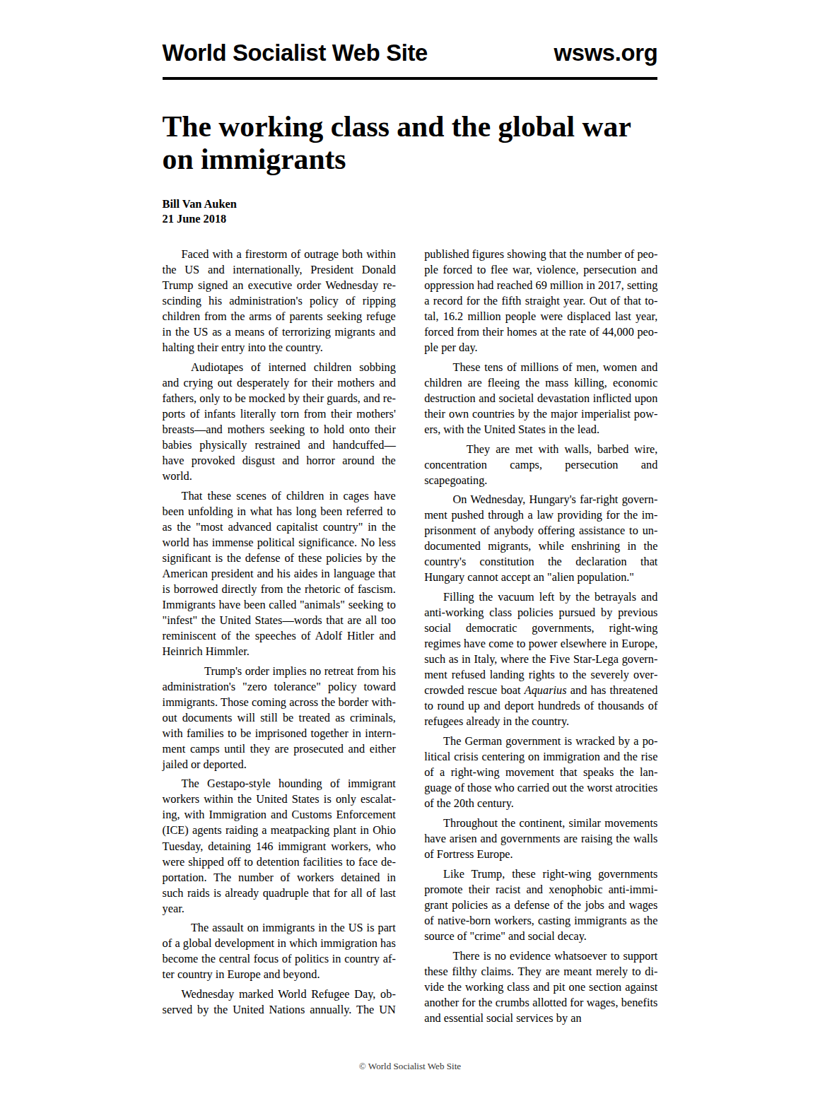World Socialist Web Site
wsws.org
The working class and the global war on immigrants
Bill Van Auken 21 June 2018
Faced with a firestorm of outrage both within the US and internationally, President Donald Trump signed an executive order Wednesday rescinding his administration's policy of ripping children from the arms of parents seeking refuge in the US as a means of terrorizing migrants and halting their entry into the country.
Audiotapes of interned children sobbing and crying out desperately for their mothers and fathers, only to be mocked by their guards, and reports of infants literally torn from their mothers' breasts—and mothers seeking to hold onto their babies physically restrained and handcuffed—have provoked disgust and horror around the world.
That these scenes of children in cages have been unfolding in what has long been referred to as the "most advanced capitalist country" in the world has immense political significance. No less significant is the defense of these policies by the American president and his aides in language that is borrowed directly from the rhetoric of fascism. Immigrants have been called "animals" seeking to "infest" the United States—words that are all too reminiscent of the speeches of Adolf Hitler and Heinrich Himmler.
Trump's order implies no retreat from his administration's "zero tolerance" policy toward immigrants. Those coming across the border without documents will still be treated as criminals, with families to be imprisoned together in internment camps until they are prosecuted and either jailed or deported.
The Gestapo-style hounding of immigrant workers within the United States is only escalating, with Immigration and Customs Enforcement (ICE) agents raiding a meatpacking plant in Ohio Tuesday, detaining 146 immigrant workers, who were shipped off to detention facilities to face deportation. The number of workers detained in such raids is already quadruple that for all of last year.
The assault on immigrants in the US is part of a global development in which immigration has become the central focus of politics in country after country in Europe and beyond.
Wednesday marked World Refugee Day, observed by the United Nations annually. The UN published figures showing that the number of people forced to flee war, violence, persecution and oppression had reached 69 million in 2017, setting a record for the fifth straight year. Out of that total, 16.2 million people were displaced last year, forced from their homes at the rate of 44,000 people per day.
These tens of millions of men, women and children are fleeing the mass killing, economic destruction and societal devastation inflicted upon their own countries by the major imperialist powers, with the United States in the lead.
They are met with walls, barbed wire, concentration camps, persecution and scapegoating.
On Wednesday, Hungary's far-right government pushed through a law providing for the imprisonment of anybody offering assistance to undocumented migrants, while enshrining in the country's constitution the declaration that Hungary cannot accept an "alien population."
Filling the vacuum left by the betrayals and anti-working class policies pursued by previous social democratic governments, right-wing regimes have come to power elsewhere in Europe, such as in Italy, where the Five Star-Lega government refused landing rights to the severely overcrowded rescue boat Aquarius and has threatened to round up and deport hundreds of thousands of refugees already in the country.
The German government is wracked by a political crisis centering on immigration and the rise of a right-wing movement that speaks the language of those who carried out the worst atrocities of the 20th century.
Throughout the continent, similar movements have arisen and governments are raising the walls of Fortress Europe.
Like Trump, these right-wing governments promote their racist and xenophobic anti-immigrant policies as a defense of the jobs and wages of native-born workers, casting immigrants as the source of "crime" and social decay.
There is no evidence whatsoever to support these filthy claims. They are meant merely to divide the working class and pit one section against another for the crumbs allotted for wages, benefits and essential social services by an
© World Socialist Web Site